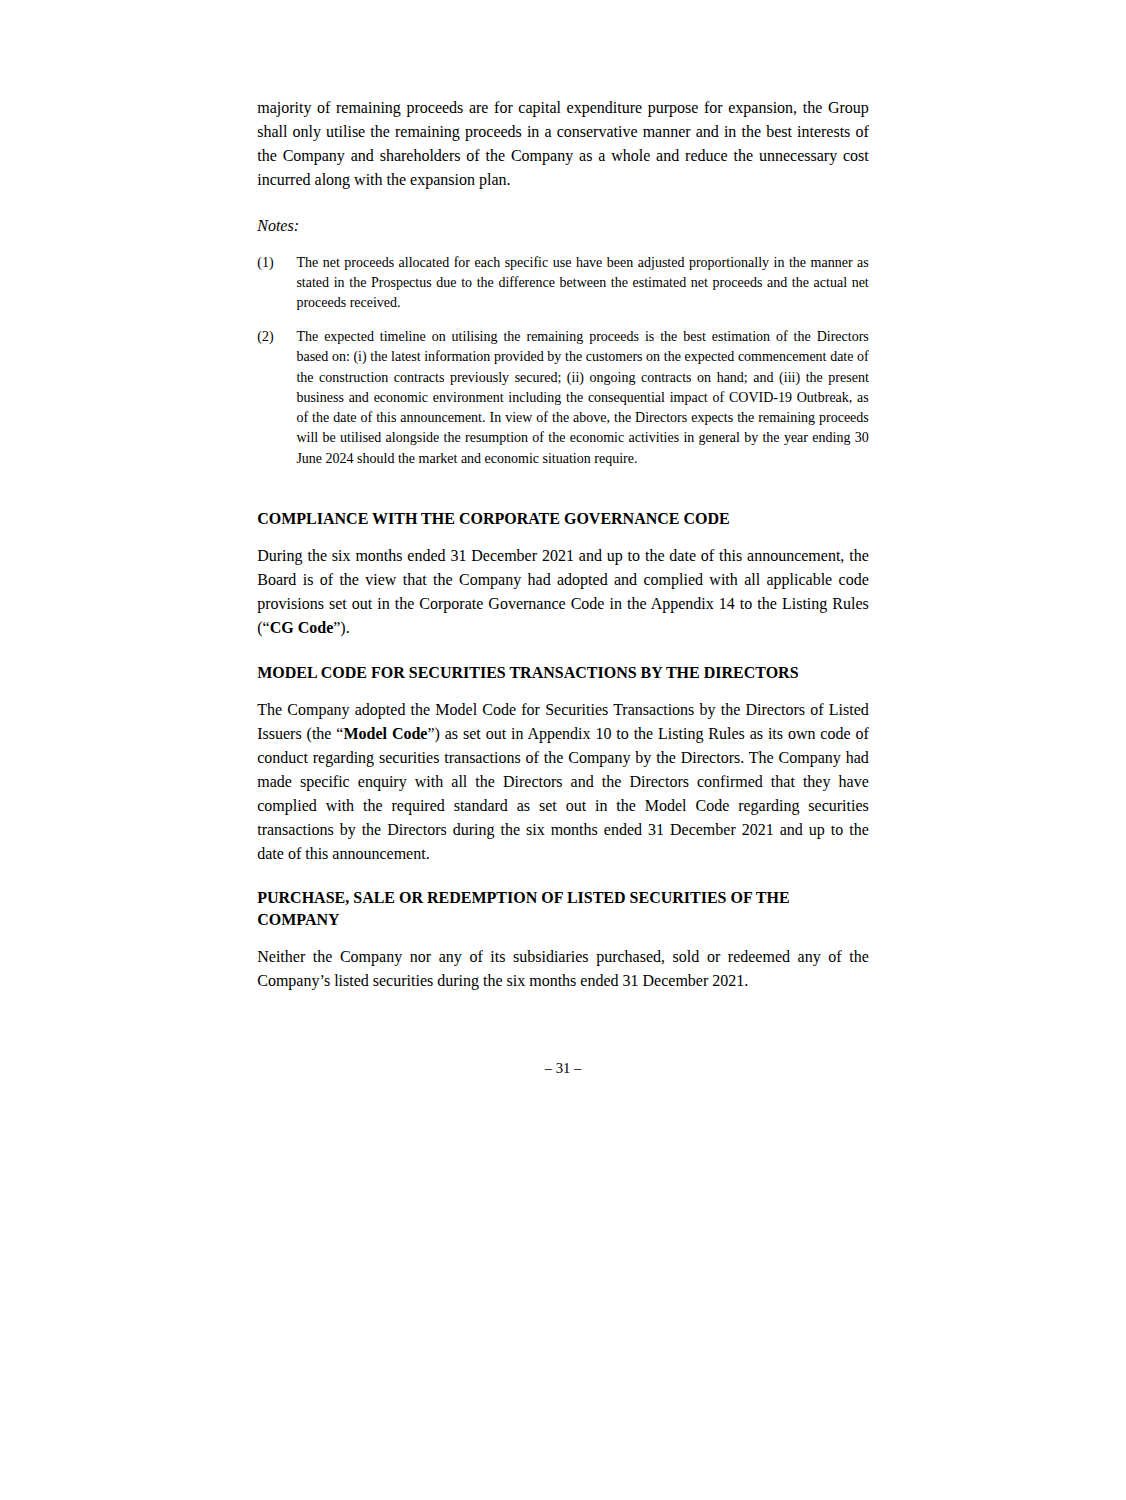majority of remaining proceeds are for capital expenditure purpose for expansion, the Group shall only utilise the remaining proceeds in a conservative manner and in the best interests of the Company and shareholders of the Company as a whole and reduce the unnecessary cost incurred along with the expansion plan.
Notes:
| (1) | The net proceeds allocated for each specific use have been adjusted proportionally in the manner as stated in the Prospectus due to the difference between the estimated net proceeds and the actual net proceeds received. |
| (2) | The expected timeline on utilising the remaining proceeds is the best estimation of the Directors based on: (i) the latest information provided by the customers on the expected commencement date of the construction contracts previously secured; (ii) ongoing contracts on hand; and (iii) the present business and economic environment including the consequential impact of COVID-19 Outbreak, as of the date of this announcement. In view of the above, the Directors expects the remaining proceeds will be utilised alongside the resumption of the economic activities in general by the year ending 30 June 2024 should the market and economic situation require. |
COMPLIANCE WITH THE CORPORATE GOVERNANCE CODE
During the six months ended 31 December 2021 and up to the date of this announcement, the Board is of the view that the Company had adopted and complied with all applicable code provisions set out in the Corporate Governance Code in the Appendix 14 to the Listing Rules (“CG Code”).
MODEL CODE FOR SECURITIES TRANSACTIONS BY THE DIRECTORS
The Company adopted the Model Code for Securities Transactions by the Directors of Listed Issuers (the “Model Code”) as set out in Appendix 10 to the Listing Rules as its own code of conduct regarding securities transactions of the Company by the Directors. The Company had made specific enquiry with all the Directors and the Directors confirmed that they have complied with the required standard as set out in the Model Code regarding securities transactions by the Directors during the six months ended 31 December 2021 and up to the date of this announcement.
PURCHASE, SALE OR REDEMPTION OF LISTED SECURITIES OF THE COMPANY
Neither the Company nor any of its subsidiaries purchased, sold or redeemed any of the Company’s listed securities during the six months ended 31 December 2021.
– 31 –